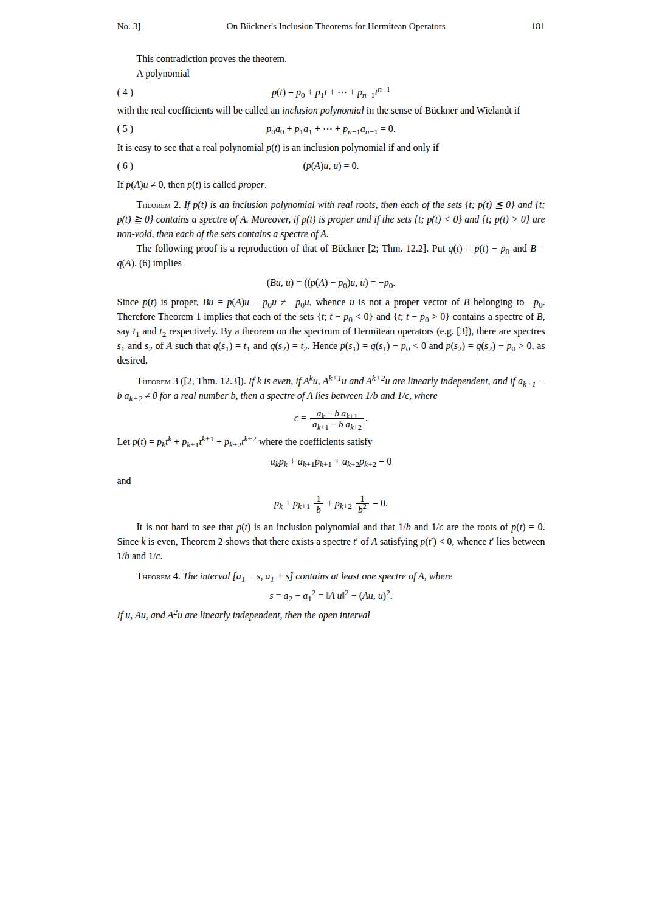No. 3] On Bückner's Inclusion Theorems for Hermitean Operators 181
This contradiction proves the theorem.
A polynomial
( 4 ) p(t) = p0 + p1t + ⋯ + pn−1tn−1
with the real coefficients will be called an inclusion polynomial in the sense of Bückner and Wielandt if
( 5 ) p0a0 + p1a1 + ⋯ + pn−1an−1 = 0.
It is easy to see that a real polynomial p(t) is an inclusion polynomial if and only if
( 6 ) (p(A)u, u) = 0.
If p(A)u ≠ 0, then p(t) is called proper.
Theorem 2. If p(t) is an inclusion polynomial with real roots, then each of the sets {t; p(t) ≦ 0} and {t; p(t) ≧ 0} contains a spectre of A. Moreover, if p(t) is proper and if the sets {t; p(t) < 0} and {t; p(t) > 0} are non-void, then each of the sets contains a spectre of A.
The following proof is a reproduction of that of Bückner [2; Thm. 12.2]. Put q(t) = p(t) − p0 and B = q(A). (6) implies
(Bu, u) = ((p(A) − p0)u, u) = −p0.
Since p(t) is proper, Bu = p(A)u − p0u ≠ −p0u, whence u is not a proper vector of B belonging to −p0. Therefore Theorem 1 implies that each of the sets {t; t − p0 < 0} and {t; t − p0 > 0} contains a spectre of B, say t1 and t2 respectively. By a theorem on the spectrum of Hermitean operators (e.g. [3]), there are spectres s1 and s2 of A such that q(s1) = t1 and q(s2) = t2. Hence p(s1) = q(s1) − p0 < 0 and p(s2) = q(s2) − p0 > 0, as desired.
Theorem 3 ([2, Thm. 12.3]). If k is even, if Aku, Ak+1u and Ak+2u are linearly independent, and if ak+1 − b ak+2 ≠ 0 for a real number b, then a spectre of A lies between 1/b and 1/c, where
c = ak − b ak+1 ak+1 − b ak+2.
Let p(t) = pktk + pk+1tk+1 + pk+2tk+2 where the coefficients satisfy
akpk + ak+1pk+1 + ak+2pk+2 = 0
and
pk + pk+1 1 b + pk+2 1 b2 = 0.
It is not hard to see that p(t) is an inclusion polynomial and that 1/b and 1/c are the roots of p(t) = 0. Since k is even, Theorem 2 shows that there exists a spectre t′ of A satisfying p(t′) < 0, whence t′ lies between 1/b and 1/c.
Theorem 4. The interval [a1 − s, a1 + s] contains at least one spectre of A, where
s = a2 − a12 = ‖A u‖2 − (Au, u)2.
If u, Au, and A2u are linearly independent, then the open interval